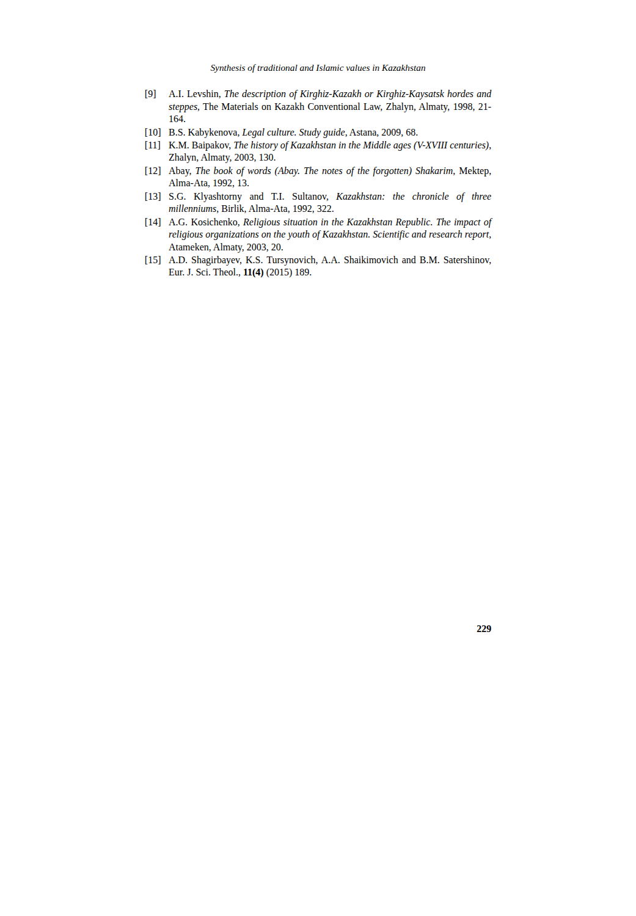Synthesis of traditional and Islamic values in Kazakhstan
[9] A.I. Levshin, The description of Kirghiz-Kazakh or Kirghiz-Kaysatsk hordes and steppes, The Materials on Kazakh Conventional Law, Zhalyn, Almaty, 1998, 21-164.
[10] B.S. Kabykenova, Legal culture. Study guide, Astana, 2009, 68.
[11] K.M. Baipakov, The history of Kazakhstan in the Middle ages (V-XVIII centuries), Zhalyn, Almaty, 2003, 130.
[12] Abay, The book of words (Abay. The notes of the forgotten) Shakarim, Mektep, Alma-Ata, 1992, 13.
[13] S.G. Klyashtorny and T.I. Sultanov, Kazakhstan: the chronicle of three millenniums, Birlik, Alma-Ata, 1992, 322.
[14] A.G. Kosichenko, Religious situation in the Kazakhstan Republic. The impact of religious organizations on the youth of Kazakhstan. Scientific and research report, Atameken, Almaty, 2003, 20.
[15] A.D. Shagirbayev, K.S. Tursynovich, A.A. Shaikimovich and B.M. Satershinov, Eur. J. Sci. Theol., 11(4) (2015) 189.
229